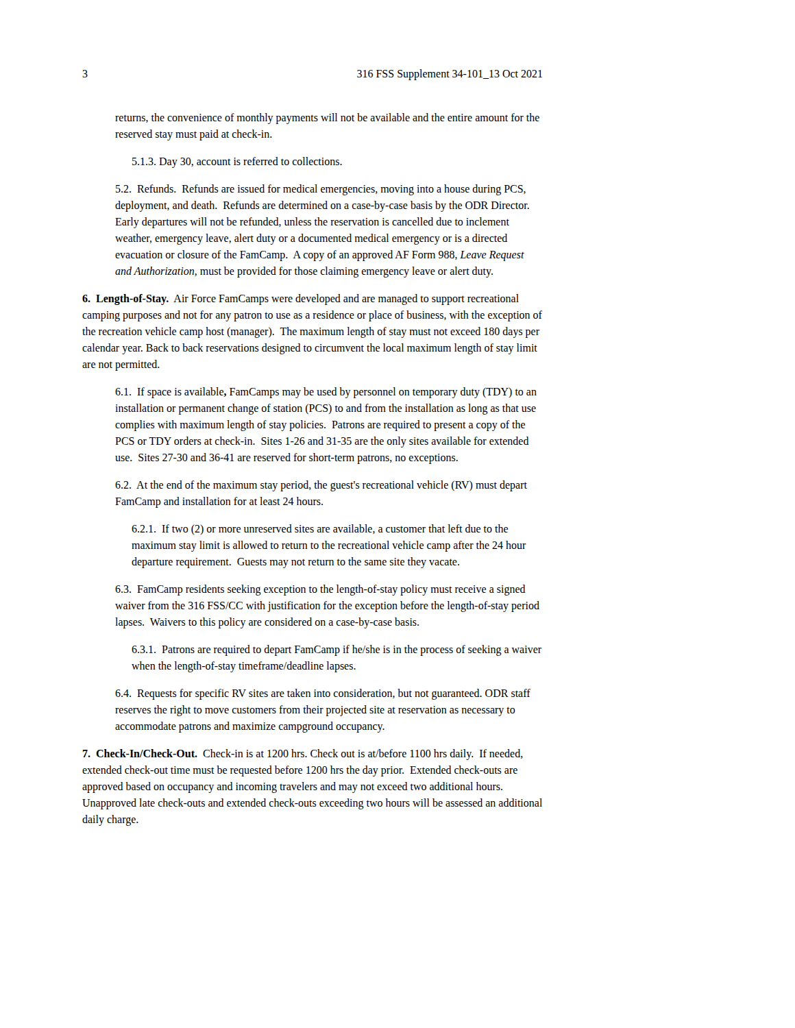3 316 FSS Supplement 34-101_13 Oct 2021
returns, the convenience of monthly payments will not be available and the entire amount for the reserved stay must paid at check-in.
5.1.3. Day 30, account is referred to collections.
5.2. Refunds. Refunds are issued for medical emergencies, moving into a house during PCS, deployment, and death. Refunds are determined on a case-by-case basis by the ODR Director. Early departures will not be refunded, unless the reservation is cancelled due to inclement weather, emergency leave, alert duty or a documented medical emergency or is a directed evacuation or closure of the FamCamp. A copy of an approved AF Form 988, Leave Request and Authorization, must be provided for those claiming emergency leave or alert duty.
6. Length-of-Stay. Air Force FamCamps were developed and are managed to support recreational camping purposes and not for any patron to use as a residence or place of business, with the exception of the recreation vehicle camp host (manager). The maximum length of stay must not exceed 180 days per calendar year. Back to back reservations designed to circumvent the local maximum length of stay limit are not permitted.
6.1. If space is available, FamCamps may be used by personnel on temporary duty (TDY) to an installation or permanent change of station (PCS) to and from the installation as long as that use complies with maximum length of stay policies. Patrons are required to present a copy of the PCS or TDY orders at check-in. Sites 1-26 and 31-35 are the only sites available for extended use. Sites 27-30 and 36-41 are reserved for short-term patrons, no exceptions.
6.2. At the end of the maximum stay period, the guest's recreational vehicle (RV) must depart FamCamp and installation for at least 24 hours.
6.2.1. If two (2) or more unreserved sites are available, a customer that left due to the maximum stay limit is allowed to return to the recreational vehicle camp after the 24 hour departure requirement. Guests may not return to the same site they vacate.
6.3. FamCamp residents seeking exception to the length-of-stay policy must receive a signed waiver from the 316 FSS/CC with justification for the exception before the length-of-stay period lapses. Waivers to this policy are considered on a case-by-case basis.
6.3.1. Patrons are required to depart FamCamp if he/she is in the process of seeking a waiver when the length-of-stay timeframe/deadline lapses.
6.4. Requests for specific RV sites are taken into consideration, but not guaranteed. ODR staff reserves the right to move customers from their projected site at reservation as necessary to accommodate patrons and maximize campground occupancy.
7. Check-In/Check-Out. Check-in is at 1200 hrs. Check out is at/before 1100 hrs daily. If needed, extended check-out time must be requested before 1200 hrs the day prior. Extended check-outs are approved based on occupancy and incoming travelers and may not exceed two additional hours. Unapproved late check-outs and extended check-outs exceeding two hours will be assessed an additional daily charge.